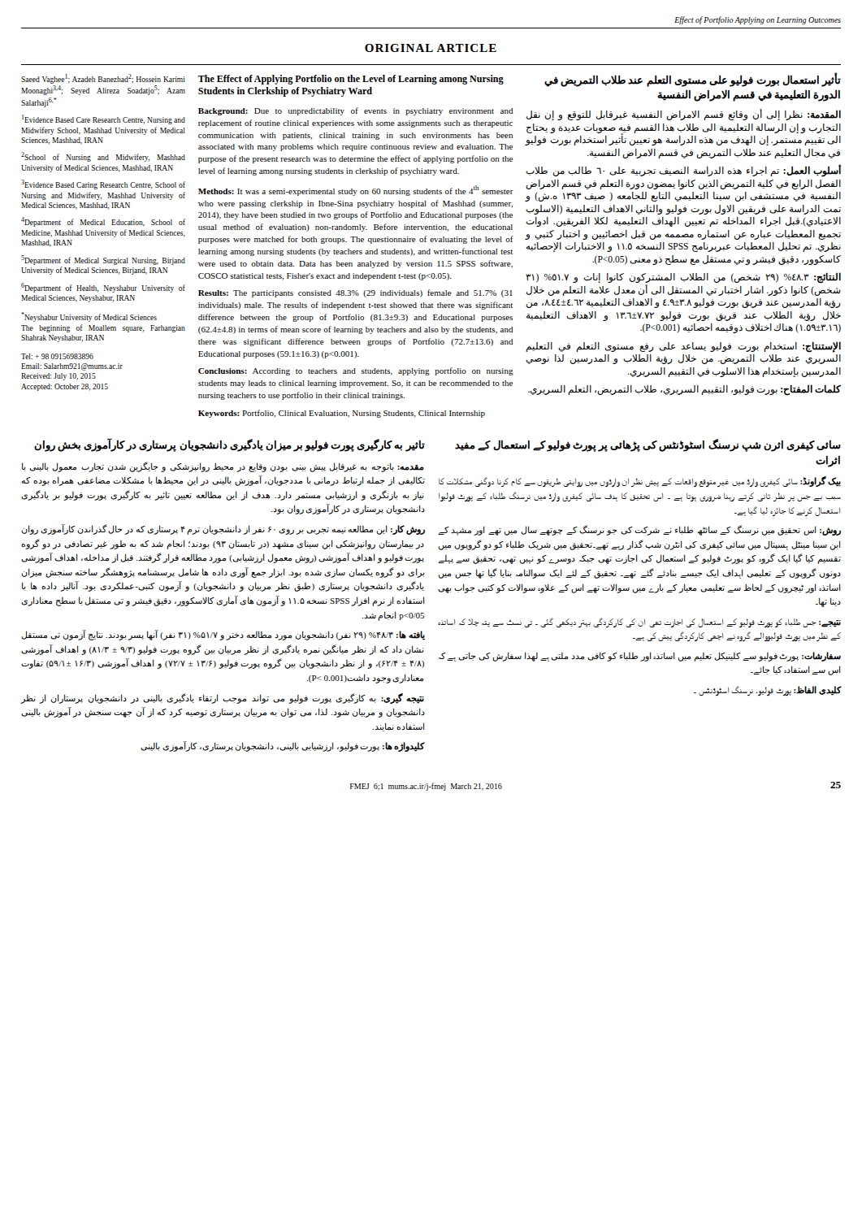Effect of Portfolio Applying on Learning Outcomes
ORIGINAL ARTICLE
Saeed Vaghee1; Azadeh Banezhad2; Hossein Karimi Moonaghi3,4; Seyed Alireza Soadatjo5; Azam Salarhaji6,*
1Evidence Based Care Research Centre, Nursing and Midwifery School, Mashhad University of Medical Sciences, Mashhad, IRAN
2School of Nursing and Midwifery, Mashhad University of Medical Sciences, Mashhad, IRAN
3Evidence Based Caring Research Centre, School of Nursing and Midwifery, Mashhad University of Medical Sciences, Mashhad, IRAN
4Department of Medical Education, School of Medicine, Mashhad University of Medical Sciences, Mashhad, IRAN
5Department of Medical Surgical Nursing, Birjand University of Medical Sciences, Birjand, IRAN
6Department of Health, Neyshabur University of Medical Sciences, Neyshabur, IRAN
*Neyshabur University of Medical Sciences
The beginning of Moallem square, Farhangian Shahrak Neyshabur, IRAN
Tel: + 98 09156983896
Email: Salarhm921@mums.ac.ir
Received: July 10, 2015
Accepted: October 28, 2015
The Effect of Applying Portfolio on the Level of Learning among Nursing Students in Clerkship of Psychiatry Ward
Background: Due to unpredictability of events in psychiatry environment and replacement of routine clinical experiences with some assignments such as therapeutic communication with patients, clinical training in such environments has been associated with many problems which require continuous review and evaluation. The purpose of the present research was to determine the effect of applying portfolio on the level of learning among nursing students in clerkship of psychiatry ward.
Methods: It was a semi-experimental study on 60 nursing students of the 4th semester who were passing clerkship in Ibne-Sina psychiatry hospital of Mashhad (summer, 2014), they have been studied in two groups of Portfolio and Educational purposes (the usual method of evaluation) non-randomly. Before intervention, the educational purposes were matched for both groups. The questionnaire of evaluating the level of learning among nursing students (by teachers and students), and written-functional test were used to obtain data. Data has been analyzed by version 11.5 SPSS software, COSCO statistical tests, Fisher's exact and independent t-test (p<0.05).
Results: The participants consisted 48.3% (29 individuals) female and 51.7% (31 individuals) male. The results of independent t-test showed that there was significant difference between the group of Portfolio (81.3±9.3) and Educational purposes (62.4±4.8) in terms of mean score of learning by teachers and also by the students, and there was significant difference between groups of Portfolio (72.7±13.6) and Educational purposes (59.1±16.3) (p<0.001).
Conclusions: According to teachers and students, applying portfolio on nursing students may leads to clinical learning improvement. So, it can be recommended to the nursing teachers to use portfolio in their clinical trainings.
Keywords: Portfolio, Clinical Evaluation, Nursing Students, Clinical Internship
تأثير استعمال بورت فوليو على مستوى التعلم عند طلاب التمريض في الدورة التعليمية في قسم الامراض النفسية
المقدمة: نظرا إلى أن وقائع قسم الامراض النفسية غيرقابل للتوقع و إن نقل التجارب و إن الرسالة التعليمية الى طلاب هذا القسم فيه صعوبات عديدة و يحتاج الى تقييم مستمر. إن الهدف من هذه الدراسة هو تعيين تأثير استخدام بورت فوليو في مجال التعليم عند طلاب التمريض في قسم الامراض النفسية.
أسلوب العمل: تم اجراء هذه الدراسة النصيف تجربية على ٦٠ طالب من طلاب الفصل الرابع في كلية التمريض الذين كانوا يمضون دورة التعلم في قسم الامراض النفسية في مستشفى ابن سينا التعليمي التابع للجامعه ( صيف ١٣٩٣ ه.ش) و تمت الدراسة على فريقين الاول بورت فوليو والثاني الاهداف التعليمية (الاسلوب الاعتيادي).قبل اجراء المداخله تم تعيين الهداف التعليمية لكلا الفريقين. ادوات تجميع المعطيات عباره عن استماره مصممه من قبل اخصائيين و اختبار كتبي و نظري. تم تحليل المعطيات عبربرنامج SPSS النسخه ١١.٥ و الاختبارات الإحصائيه كاسكوور، دقيق فيشر و تي مستقل مع سطح ذو معنى (P<0.05).
النتائج: ٤٨.٣% (٢٩ شخص) من الطلاب المشتركون كانوا إناث و ٥١.٧% (٣١ شخص) كانوا ذكور. اشار اختبار تي المستقل الى أن معدل علامة التعلم من خلال رؤية المدرسين عند فريق بورت فوليو ٣.٨±٤.٩ و الاهداف التعليمية ٤.٦٢±٨.٤٤، من خلال رؤية الطلاب عند فريق بورت فوليو ٧.٧٢±١٣.٦ و الاهداف التعليمية (٣.١٦±١.٥٩) هناك اختلاف ذوقيمه احصائيه (P<0.001).
الإستنتاج: استخدام بورت فوليو يساعد على رفع مستوى التعلم في التعليم السريري عند طلاب التمريض. من خلال رؤية الطلاب و المدرسين لذا نوصي المدرسين بإستخدام هذا الاسلوب في التقييم السريري.
كلمات المفتاح: بورت فوليو، التقييم السريري، طلاب التمريض، التعلم السريري.
تاثیر به کارگیری پورت فولیو بر میزان یادگیری دانشجویان پرستاری در کارآموزی بخش روان
مقدمه: باتوجه به غیرقابل پیش بینی بودن وقایع در محیط روانپزشکی و جایگزین شدن تجارب معمول بالینی با تکالیفی از جمله ارتباط درمانی با مددجویان، آموزش بالینی در این محیط‌ها با مشکلات مضاعفی همراه بوده که نیاز به بازنگری و ارزشیابی مستمر دارد. هدف از این مطالعه تعیین تاثیر به کارگیری پورت فولیو بر یادگیری دانشجویان پرستاری در کارآموزی روان بود.
روش کار: این مطالعه نیمه تجربی بر روی ۶۰ نفر از دانشجویان ترم ۴ پرستاری که در حال گذراندن کارآموزی روان در بیمارستان روانپزشکی ابن سینای مشهد (در تابستان ۹۳) بودند؛ انجام شد که به طور غیر تصادفی در دو گروه پورت فولیو و اهداف آموزشی (روش معمول ارزشیابی) مورد مطالعه قرار گرفتند. قبل از مداخله، اهداف آموزشی برای دو گروه یکسان سازی شده بود. ابزار جمع آوری داده ها شامل پرسشنامه پژوهشگر ساخته سنجش میزان یادگیری دانشجویان پرستاری (طبق نظر مربیان و دانشجویان) و آزمون کتبی-عملکردی بود. آنالیز داده ها با استفاده از نرم افزار SPSS نسخه ۱۱.۵ و آزمون های آماری کالاسکوور، دقیق فیشر و تی مستقل با سطح معناداری p<0/05 انجام شد.
یافته ها: ۴۸/۳% (۲۹ نفر) دانشجویان مورد مطالعه دختر و ۵۱/۷% (۳۱ نفر) آنها پسر بودند. نتایج آزمون تی مستقل نشان داد که از نظر میانگین نمره یادگیری از نظر مربیان بین گروه پورت فولیو (۹/۳ ± ۸۱/۳) و اهداف آموزشی (۴/۸ ± ۶۲/۴)، و از نظر دانشجویان بین گروه پورت فولیو (۱۳/۶ ± ۷۲/۷) و اهداف آموزشی (۱۶/۳ ±۵۹/۱) تفاوت معناداری وجود داشت(P< 0.001).
نتیجه گیری: به کارگیری پورت فولیو می تواند موجب ارتقاء یادگیری بالینی در دانشجویان پرستاران از نظر دانشجویان و مربیان شود. لذا، می توان به مربیان پرستاری توصیه کرد که از آن جهت سنجش در آموزش بالینی استفاده نمایند.
کلیدواژه ها: پورت فولیو، ارزشیابی بالینی، دانشجویان پرستاری، کارآموزی بالینی
سائی کیفری اثرن شپ نرسنگ اسٹوڈنٹس کی پڑھائی پر پورٹ فولیو کے استعمال کے مفید اثرات
بیک گراونڈ: سائی کیفری وارڈ میں غیر متوقع واقعات کے پیش نظر ان وارڈوں میں روایتی طریقوں سے کام کرنا دوگنی مشکلات کا سبب بے جس پر نظر ثانی کرتے رہنا ضروری ہوتا ہے ۔ اس تحقیق کا ہدف سائی کیفری وارڈ میں نرسنگ طلباء کے پورٹ فولیوا استعمال کرنے کا جائزہ لیا گیا ہے۔
روش: اس تحقیق میں نرسنگ کے سائٹھ طلباء نے شرکت کی جو نرسنگ کے چوتھے سال میں تھے اور مشہد کے ابن سینا مینٹل ہسپتال میں سائی کیفری کی انٹرن شپ گذار رہے تھے۔تحقیق میں شریک طلباء کو دو گروپوں میں تقسیم کیا گیا ایک گروہ کو پورٹ فولیو کے استعمال کی اجازت تھی جبکہ دوسرے کو نہیں تھی، تحقیق سے پہلے دونوں گروپوں کے تعلیمی اہداف ایک جیسے بنادئے گئے تھے۔ تحقیق کے لئے ایک سوالنامہ بنایا گیا تھا جس میں اساتذہ اور ٹیچروں کے لحاظ سے تعلیمی معیار کے بارے میں سوالات تھے اس کے علاوہ سوالات کو کتبی جواب بھی دینا تھا۔
نتیجے: جس طلباء کو پورٹ فولیو کے استعمال کی اجازت تھی ان کی کارکردگي بہتر دیکھی گئی ۔ تی نسٹ سے پتہ چلا کہ اساتذہ کے نظر میں پورٹ فولیووالے گروہ نے اچھی کارکردگی پیش کی ہے۔
سفارشات: پورٹ فولیو سے کلینیکل تعلیم میں اساتذہ اور طلباء کو کافی مدد ملتی ہے لھذا سفارش کی جاتی ہے کہ اس سے استفادہ کیا جائے۔
کلیدی الفاظ: پورٹ فولیو، نرسنگ اسٹوڈنٹس ۔
FMEJ 6;1 mums.ac.ir/j-fmej March 21, 2016
25